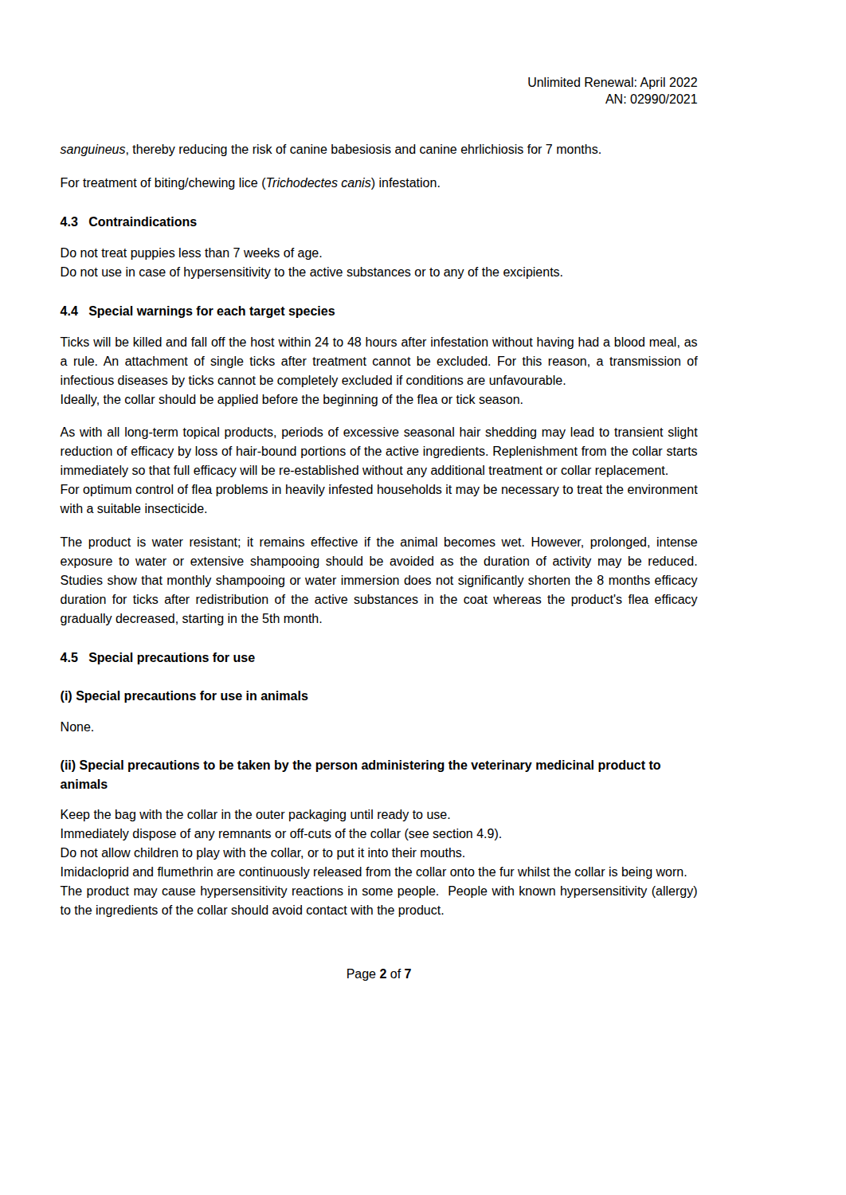Unlimited Renewal: April 2022
AN: 02990/2021
sanguineus, thereby reducing the risk of canine babesiosis and canine ehrlichiosis for 7 months.
For treatment of biting/chewing lice (Trichodectes canis) infestation.
4.3 Contraindications
Do not treat puppies less than 7 weeks of age.
Do not use in case of hypersensitivity to the active substances or to any of the excipients.
4.4 Special warnings for each target species
Ticks will be killed and fall off the host within 24 to 48 hours after infestation without having had a blood meal, as a rule. An attachment of single ticks after treatment cannot be excluded. For this reason, a transmission of infectious diseases by ticks cannot be completely excluded if conditions are unfavourable.
Ideally, the collar should be applied before the beginning of the flea or tick season.
As with all long-term topical products, periods of excessive seasonal hair shedding may lead to transient slight reduction of efficacy by loss of hair-bound portions of the active ingredients. Replenishment from the collar starts immediately so that full efficacy will be re-established without any additional treatment or collar replacement.
For optimum control of flea problems in heavily infested households it may be necessary to treat the environment with a suitable insecticide.
The product is water resistant; it remains effective if the animal becomes wet. However, prolonged, intense exposure to water or extensive shampooing should be avoided as the duration of activity may be reduced. Studies show that monthly shampooing or water immersion does not significantly shorten the 8 months efficacy duration for ticks after redistribution of the active substances in the coat whereas the product's flea efficacy gradually decreased, starting in the 5th month.
4.5 Special precautions for use
(i) Special precautions for use in animals
None.
(ii) Special precautions to be taken by the person administering the veterinary medicinal product to animals
Keep the bag with the collar in the outer packaging until ready to use.
Immediately dispose of any remnants or off-cuts of the collar (see section 4.9).
Do not allow children to play with the collar, or to put it into their mouths.
Imidacloprid and flumethrin are continuously released from the collar onto the fur whilst the collar is being worn.
The product may cause hypersensitivity reactions in some people. People with known hypersensitivity (allergy) to the ingredients of the collar should avoid contact with the product.
Page 2 of 7